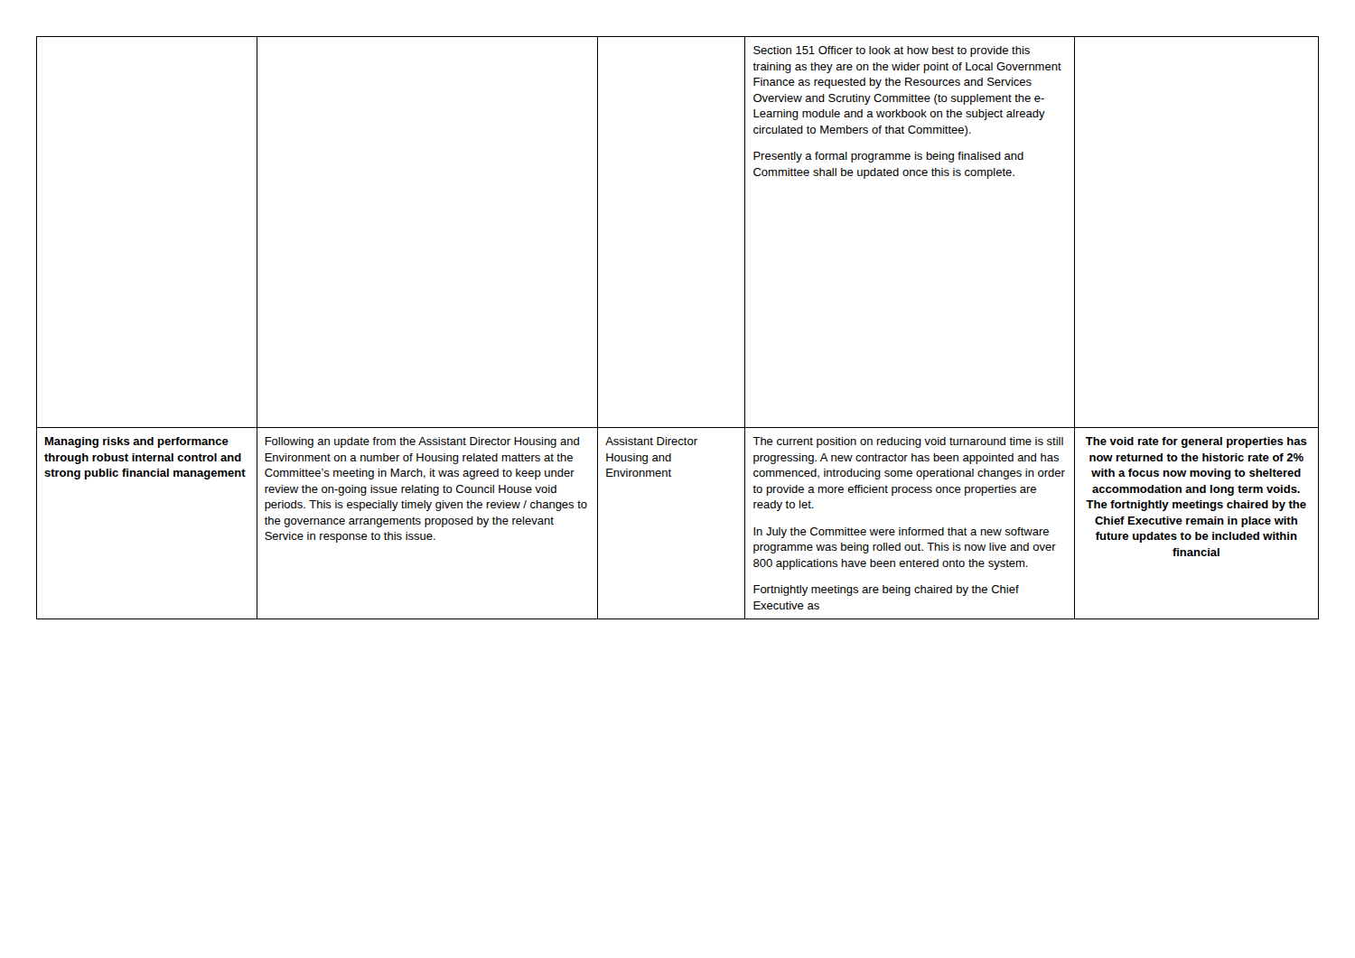| | | | Section 151 Officer to look at how best to provide this training as they are on the wider point of Local Government Finance as requested by the Resources and Services Overview and Scrutiny Committee (to supplement the e-Learning module and a workbook on the subject already circulated to Members of that Committee). Presently a formal programme is being finalised and Committee shall be updated once this is complete. | |
| Managing risks and performance through robust internal control and strong public financial management | Following an update from the Assistant Director Housing and Environment on a number of Housing related matters at the Committee’s meeting in March, it was agreed to keep under review the on-going issue relating to Council House void periods. This is especially timely given the review / changes to the governance arrangements proposed by the relevant Service in response to this issue. | Assistant Director Housing and Environment | The current position on reducing void turnaround time is still progressing. A new contractor has been appointed and has commenced, introducing some operational changes in order to provide a more efficient process once properties are ready to let. In July the Committee were informed that a new software programme was being rolled out. This is now live and over 800 applications have been entered onto the system. Fortnightly meetings are being chaired by the Chief Executive as | The void rate for general properties has now returned to the historic rate of 2% with a focus now moving to sheltered accommodation and long term voids. The fortnightly meetings chaired by the Chief Executive remain in place with future updates to be included within financial |